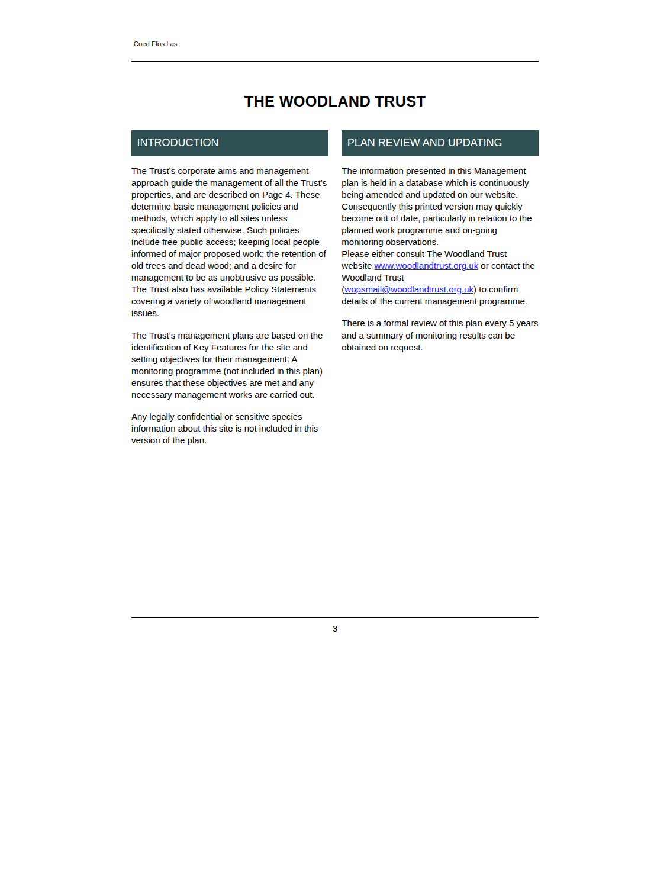Coed Ffos Las
THE WOODLAND TRUST
INTRODUCTION
The Trust’s corporate aims and management approach guide the management of all the Trust’s properties, and are described on Page 4. These determine basic management policies and methods, which apply to all sites unless specifically stated otherwise. Such policies include free public access; keeping local people informed of major proposed work; the retention of old trees and dead wood; and a desire for management to be as unobtrusive as possible. The Trust also has available Policy Statements covering a variety of woodland management issues.
The Trust’s management plans are based on the identification of Key Features for the site and setting objectives for their management. A monitoring programme (not included in this plan) ensures that these objectives are met and any necessary management works are carried out.
Any legally confidential or sensitive species information about this site is not included in this version of the plan.
PLAN REVIEW AND UPDATING
The information presented in this Management plan is held in a database which is continuously being amended and updated on our website. Consequently this printed version may quickly become out of date, particularly in relation to the planned work programme and on-going monitoring observations.
Please either consult The Woodland Trust website www.woodlandtrust.org.uk or contact the Woodland Trust (wopsmail@woodlandtrust.org.uk) to confirm details of the current management programme.
There is a formal review of this plan every 5 years and a summary of monitoring results can be obtained on request.
3